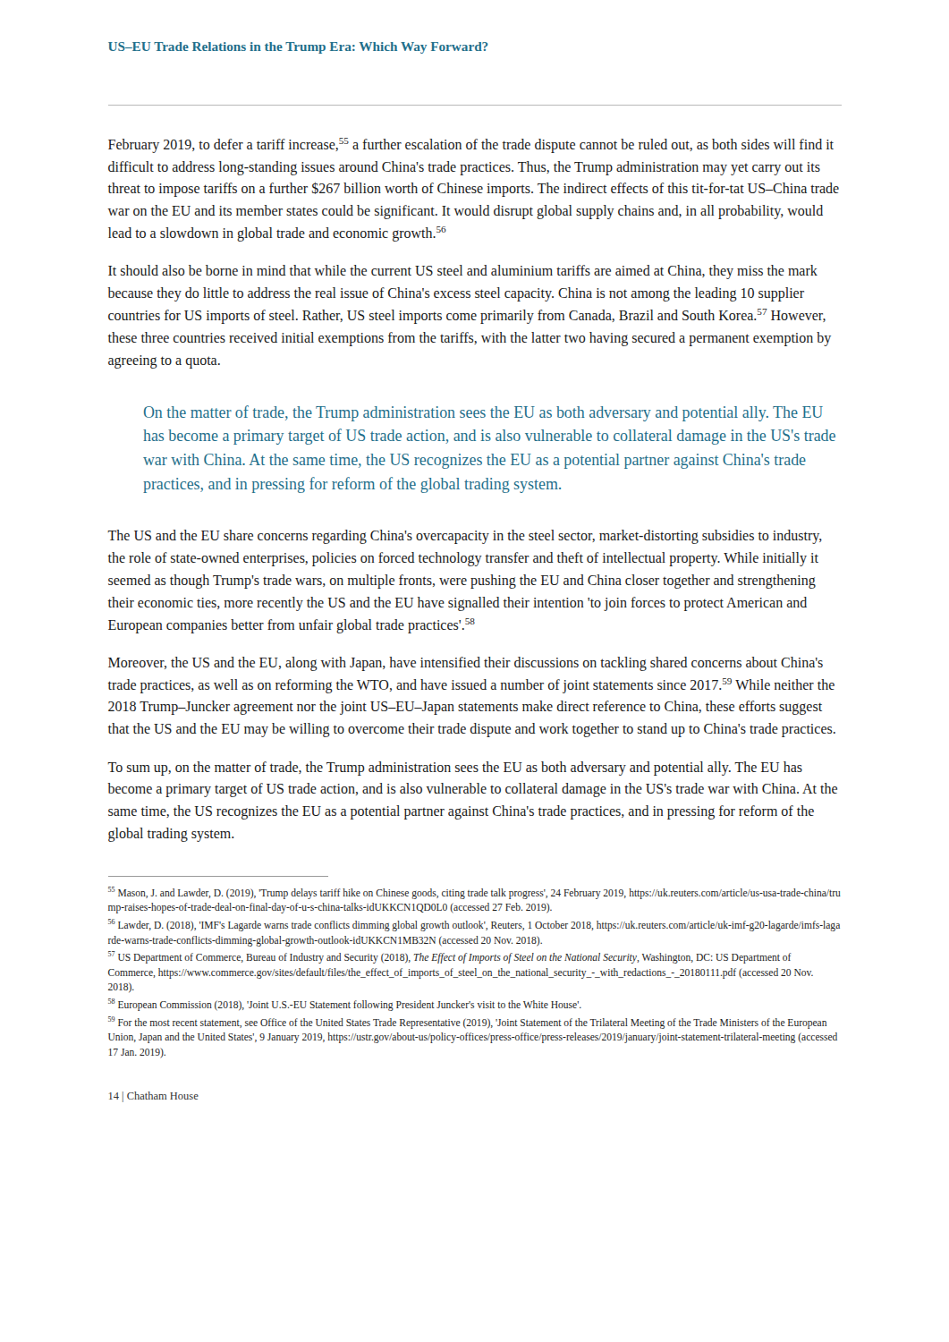US–EU Trade Relations in the Trump Era: Which Way Forward?
February 2019, to defer a tariff increase,55 a further escalation of the trade dispute cannot be ruled out, as both sides will find it difficult to address long-standing issues around China's trade practices. Thus, the Trump administration may yet carry out its threat to impose tariffs on a further $267 billion worth of Chinese imports. The indirect effects of this tit-for-tat US–China trade war on the EU and its member states could be significant. It would disrupt global supply chains and, in all probability, would lead to a slowdown in global trade and economic growth.56
It should also be borne in mind that while the current US steel and aluminium tariffs are aimed at China, they miss the mark because they do little to address the real issue of China's excess steel capacity. China is not among the leading 10 supplier countries for US imports of steel. Rather, US steel imports come primarily from Canada, Brazil and South Korea.57 However, these three countries received initial exemptions from the tariffs, with the latter two having secured a permanent exemption by agreeing to a quota.
On the matter of trade, the Trump administration sees the EU as both adversary and potential ally. The EU has become a primary target of US trade action, and is also vulnerable to collateral damage in the US's trade war with China. At the same time, the US recognizes the EU as a potential partner against China's trade practices, and in pressing for reform of the global trading system.
The US and the EU share concerns regarding China's overcapacity in the steel sector, market-distorting subsidies to industry, the role of state-owned enterprises, policies on forced technology transfer and theft of intellectual property. While initially it seemed as though Trump's trade wars, on multiple fronts, were pushing the EU and China closer together and strengthening their economic ties, more recently the US and the EU have signalled their intention 'to join forces to protect American and European companies better from unfair global trade practices'.58
Moreover, the US and the EU, along with Japan, have intensified their discussions on tackling shared concerns about China's trade practices, as well as on reforming the WTO, and have issued a number of joint statements since 2017.59 While neither the 2018 Trump–Juncker agreement nor the joint US–EU–Japan statements make direct reference to China, these efforts suggest that the US and the EU may be willing to overcome their trade dispute and work together to stand up to China's trade practices.
To sum up, on the matter of trade, the Trump administration sees the EU as both adversary and potential ally. The EU has become a primary target of US trade action, and is also vulnerable to collateral damage in the US's trade war with China. At the same time, the US recognizes the EU as a potential partner against China's trade practices, and in pressing for reform of the global trading system.
55 Mason, J. and Lawder, D. (2019), 'Trump delays tariff hike on Chinese goods, citing trade talk progress', 24 February 2019, https://uk.reuters.com/article/us-usa-trade-china/trump-raises-hopes-of-trade-deal-on-final-day-of-u-s-china-talks-idUKKCN1QD0L0 (accessed 27 Feb. 2019).
56 Lawder, D. (2018), 'IMF's Lagarde warns trade conflicts dimming global growth outlook', Reuters, 1 October 2018, https://uk.reuters.com/article/uk-imf-g20-lagarde/imfs-lagarde-warns-trade-conflicts-dimming-global-growth-outlook-idUKKCN1MB32N (accessed 20 Nov. 2018).
57 US Department of Commerce, Bureau of Industry and Security (2018), The Effect of Imports of Steel on the National Security, Washington, DC: US Department of Commerce, https://www.commerce.gov/sites/default/files/the_effect_of_imports_of_steel_on_the_national_security_-_with_redactions_-_20180111.pdf (accessed 20 Nov. 2018).
58 European Commission (2018), 'Joint U.S.-EU Statement following President Juncker's visit to the White House'.
59 For the most recent statement, see Office of the United States Trade Representative (2019), 'Joint Statement of the Trilateral Meeting of the Trade Ministers of the European Union, Japan and the United States', 9 January 2019, https://ustr.gov/about-us/policy-offices/press-office/press-releases/2019/january/joint-statement-trilateral-meeting (accessed 17 Jan. 2019).
14 | Chatham House